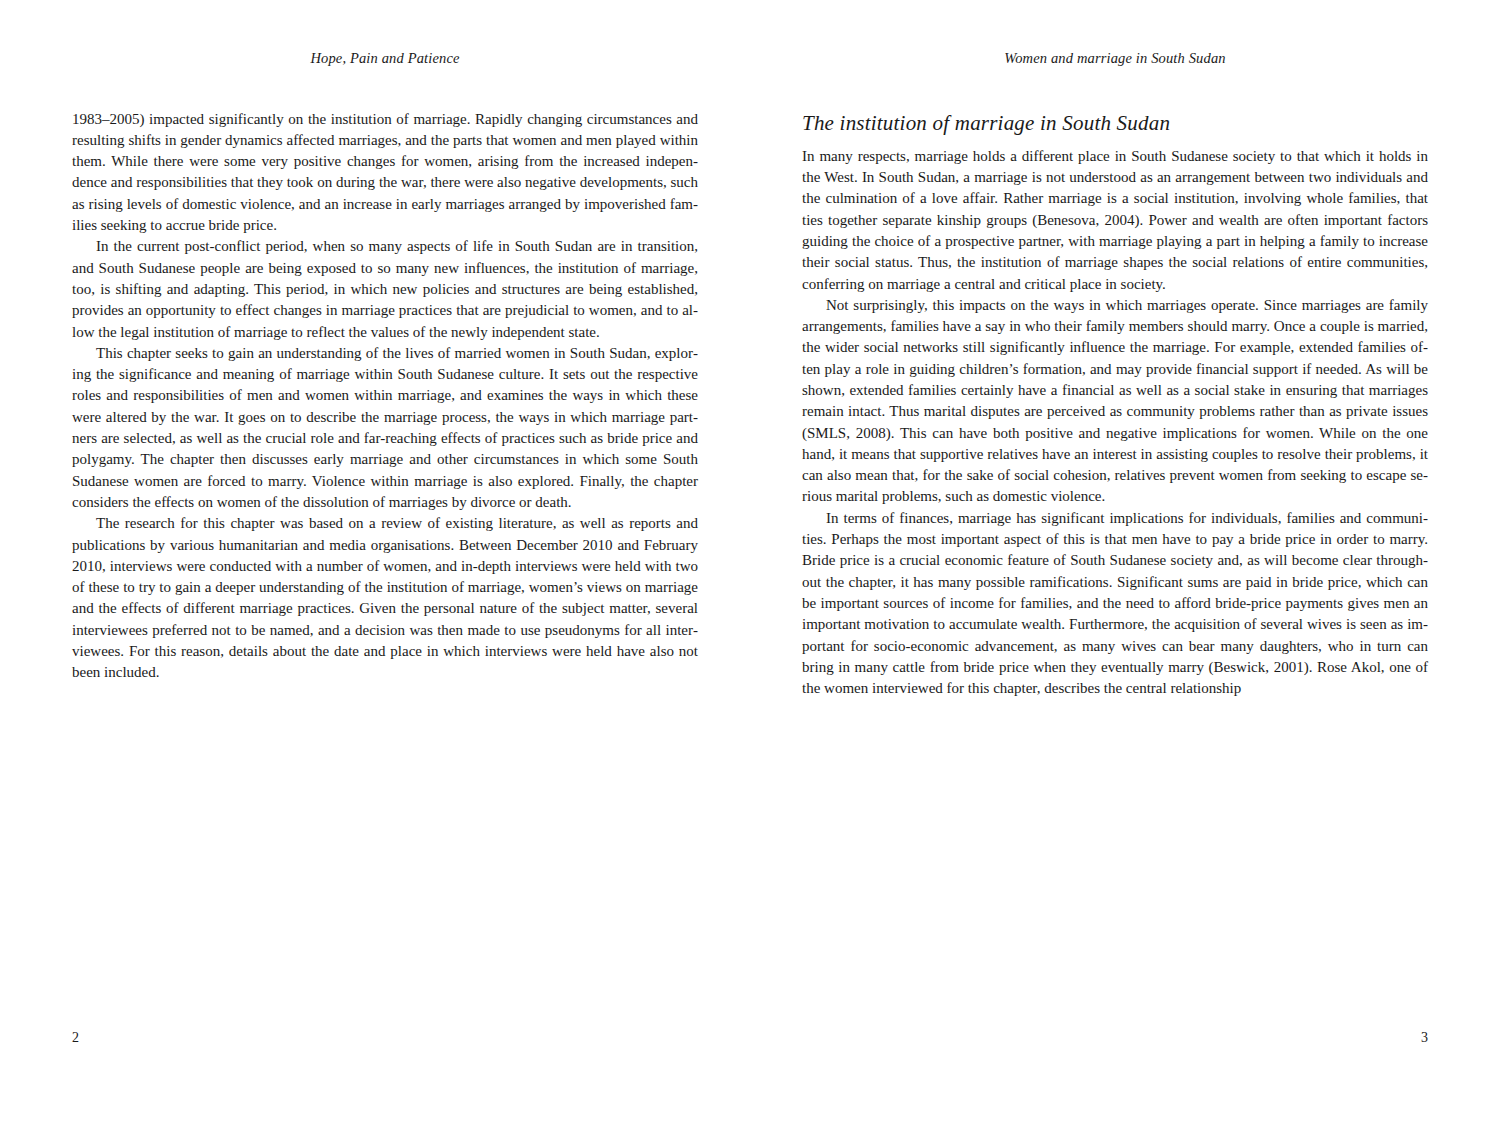Hope, Pain and Patience
1983–2005) impacted significantly on the institution of marriage. Rapidly changing circumstances and resulting shifts in gender dynamics affected marriages, and the parts that women and men played within them. While there were some very positive changes for women, arising from the increased independence and responsibilities that they took on during the war, there were also negative developments, such as rising levels of domestic violence, and an increase in early marriages arranged by impoverished families seeking to accrue bride price.
In the current post-conflict period, when so many aspects of life in South Sudan are in transition, and South Sudanese people are being exposed to so many new influences, the institution of marriage, too, is shifting and adapting. This period, in which new policies and structures are being established, provides an opportunity to effect changes in marriage practices that are prejudicial to women, and to allow the legal institution of marriage to reflect the values of the newly independent state.
This chapter seeks to gain an understanding of the lives of married women in South Sudan, exploring the significance and meaning of marriage within South Sudanese culture. It sets out the respective roles and responsibilities of men and women within marriage, and examines the ways in which these were altered by the war. It goes on to describe the marriage process, the ways in which marriage partners are selected, as well as the crucial role and far-reaching effects of practices such as bride price and polygamy. The chapter then discusses early marriage and other circumstances in which some South Sudanese women are forced to marry. Violence within marriage is also explored. Finally, the chapter considers the effects on women of the dissolution of marriages by divorce or death.
The research for this chapter was based on a review of existing literature, as well as reports and publications by various humanitarian and media organisations. Between December 2010 and February 2010, interviews were conducted with a number of women, and in-depth interviews were held with two of these to try to gain a deeper understanding of the institution of marriage, women’s views on marriage and the effects of different marriage practices. Given the personal nature of the subject matter, several interviewees preferred not to be named, and a decision was then made to use pseudonyms for all interviewees. For this reason, details about the date and place in which interviews were held have also not been included.
2
Women and marriage in South Sudan
The institution of marriage in South Sudan
In many respects, marriage holds a different place in South Sudanese society to that which it holds in the West. In South Sudan, a marriage is not understood as an arrangement between two individuals and the culmination of a love affair. Rather marriage is a social institution, involving whole families, that ties together separate kinship groups (Benesova, 2004). Power and wealth are often important factors guiding the choice of a prospective partner, with marriage playing a part in helping a family to increase their social status. Thus, the institution of marriage shapes the social relations of entire communities, conferring on marriage a central and critical place in society.
Not surprisingly, this impacts on the ways in which marriages operate. Since marriages are family arrangements, families have a say in who their family members should marry. Once a couple is married, the wider social networks still significantly influence the marriage. For example, extended families often play a role in guiding children’s formation, and may provide financial support if needed. As will be shown, extended families certainly have a financial as well as a social stake in ensuring that marriages remain intact. Thus marital disputes are perceived as community problems rather than as private issues (SMLS, 2008). This can have both positive and negative implications for women. While on the one hand, it means that supportive relatives have an interest in assisting couples to resolve their problems, it can also mean that, for the sake of social cohesion, relatives prevent women from seeking to escape serious marital problems, such as domestic violence.
In terms of finances, marriage has significant implications for individuals, families and communities. Perhaps the most important aspect of this is that men have to pay a bride price in order to marry. Bride price is a crucial economic feature of South Sudanese society and, as will become clear throughout the chapter, it has many possible ramifications. Significant sums are paid in bride price, which can be important sources of income for families, and the need to afford bride-price payments gives men an important motivation to accumulate wealth. Furthermore, the acquisition of several wives is seen as important for socio-economic advancement, as many wives can bear many daughters, who in turn can bring in many cattle from bride price when they eventually marry (Beswick, 2001). Rose Akol, one of the women interviewed for this chapter, describes the central relationship
3